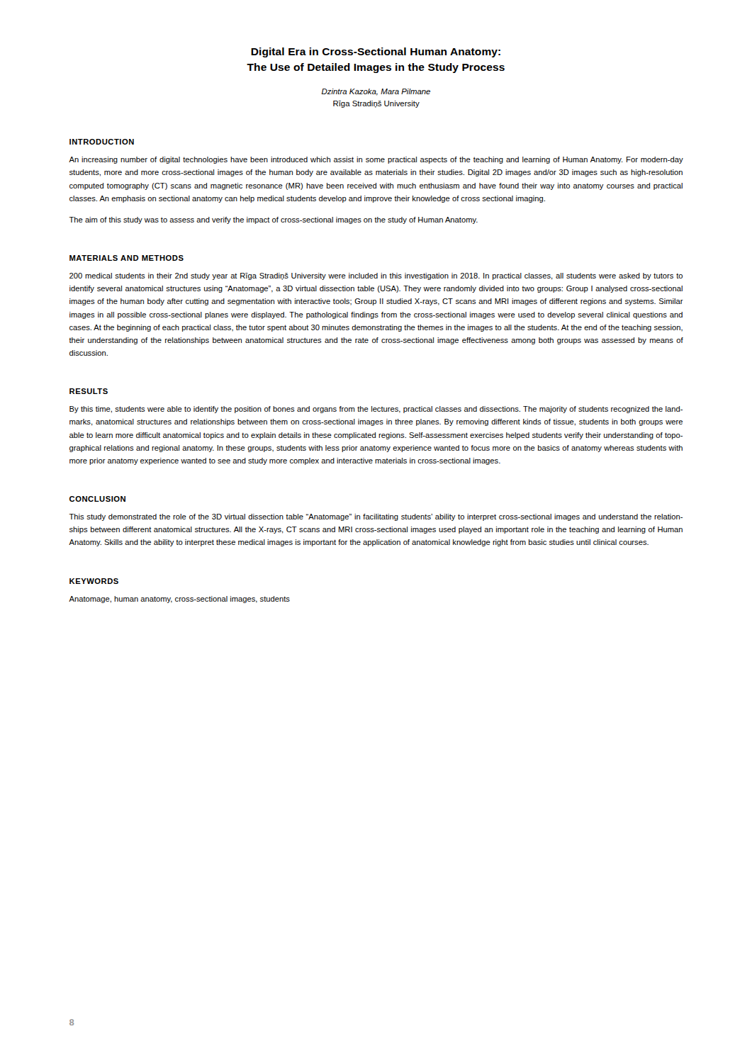Digital Era in Cross-Sectional Human Anatomy:
The Use of Detailed Images in the Study Process
Dzintra Kazoka, Mara Pilmane
Rīga Stradiņš University
Introduction
An increasing number of digital technologies have been introduced which assist in some practical aspects of the teaching and learning of Human Anatomy. For modern-day students, more and more cross-sectional images of the human body are available as materials in their studies. Digital 2D images and/or 3D images such as high-resolution computed tomography (CT) scans and magnetic resonance (MR) have been received with much enthusiasm and have found their way into anatomy courses and practical classes. An emphasis on sectional anatomy can help medical students develop and improve their knowledge of cross sectional imaging.
The aim of this study was to assess and verify the impact of cross-sectional images on the study of Human Anatomy.
Materials and Methods
200 medical students in their 2nd study year at Rīga Stradiņš University were included in this investigation in 2018. In practical classes, all students were asked by tutors to identify several anatomical structures using “Anatomage”, a 3D virtual dissection table (USA). They were randomly divided into two groups: Group I analysed cross-sectional images of the human body after cutting and segmentation with interactive tools; Group II studied X-rays, CT scans and MRI images of different regions and systems. Similar images in all possible cross-sectional planes were displayed. The pathological findings from the cross-sectional images were used to develop several clinical questions and cases. At the beginning of each practical class, the tutor spent about 30 minutes demonstrating the themes in the images to all the students. At the end of the teaching session, their understanding of the relationships between anatomical structures and the rate of cross-sectional image effectiveness among both groups was assessed by means of discussion.
Results
By this time, students were able to identify the position of bones and organs from the lectures, practical classes and dissections. The majority of students recognized the landmarks, anatomical structures and relationships between them on cross-sectional images in three planes. By removing different kinds of tissue, students in both groups were able to learn more difficult anatomical topics and to explain details in these complicated regions. Self-assessment exercises helped students verify their understanding of topographical relations and regional anatomy. In these groups, students with less prior anatomy experience wanted to focus more on the basics of anatomy whereas students with more prior anatomy experience wanted to see and study more complex and interactive materials in cross-sectional images.
Conclusion
This study demonstrated the role of the 3D virtual dissection table “Anatomage” in facilitating students’ ability to interpret cross-sectional images and understand the relationships between different anatomical structures. All the X-rays, CT scans and MRI cross-sectional images used played an important role in the teaching and learning of Human Anatomy. Skills and the ability to interpret these medical images is important for the application of anatomical knowledge right from basic studies until clinical courses.
Keywords
Anatomage, human anatomy, cross-sectional images, students
8